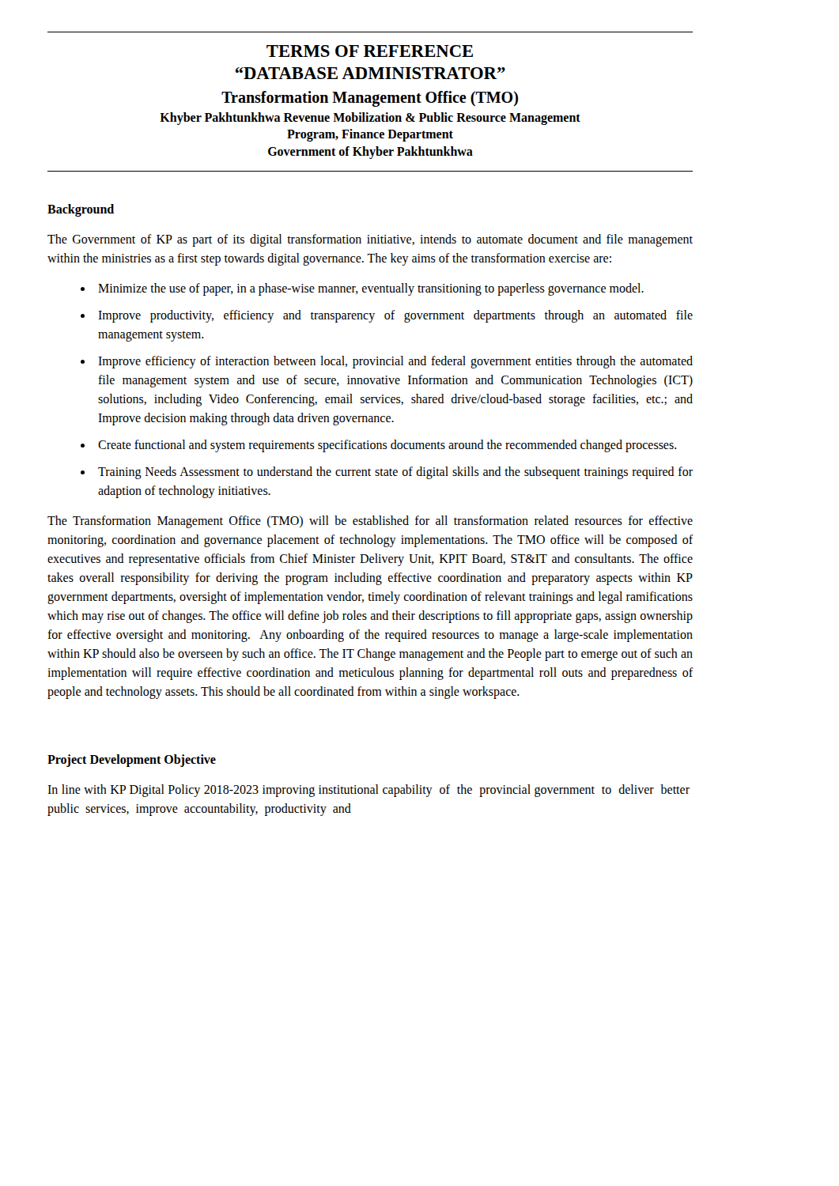TERMS OF REFERENCE
“DATABASE ADMINISTRATOR”
Transformation Management Office (TMO)
Khyber Pakhtunkhwa Revenue Mobilization & Public Resource Management
Program, Finance Department
Government of Khyber Pakhtunkhwa
Background
The Government of KP as part of its digital transformation initiative, intends to automate document and file management within the ministries as a first step towards digital governance. The key aims of the transformation exercise are:
Minimize the use of paper, in a phase-wise manner, eventually transitioning to paperless governance model.
Improve productivity, efficiency and transparency of government departments through an automated file management system.
Improve efficiency of interaction between local, provincial and federal government entities through the automated file management system and use of secure, innovative Information and Communication Technologies (ICT) solutions, including Video Conferencing, email services, shared drive/cloud-based storage facilities, etc.; and Improve decision making through data driven governance.
Create functional and system requirements specifications documents around the recommended changed processes.
Training Needs Assessment to understand the current state of digital skills and the subsequent trainings required for adaption of technology initiatives.
The Transformation Management Office (TMO) will be established for all transformation related resources for effective monitoring, coordination and governance placement of technology implementations. The TMO office will be composed of executives and representative officials from Chief Minister Delivery Unit, KPIT Board, ST&IT and consultants. The office takes overall responsibility for deriving the program including effective coordination and preparatory aspects within KP government departments, oversight of implementation vendor, timely coordination of relevant trainings and legal ramifications which may rise out of changes. The office will define job roles and their descriptions to fill appropriate gaps, assign ownership for effective oversight and monitoring. Any onboarding of the required resources to manage a large-scale implementation within KP should also be overseen by such an office. The IT Change management and the People part to emerge out of such an implementation will require effective coordination and meticulous planning for departmental roll outs and preparedness of people and technology assets. This should be all coordinated from within a single workspace.
Project Development Objective
In line with KP Digital Policy 2018-2023 improving institutional capability of the provincial government to deliver better public services, improve accountability, productivity and